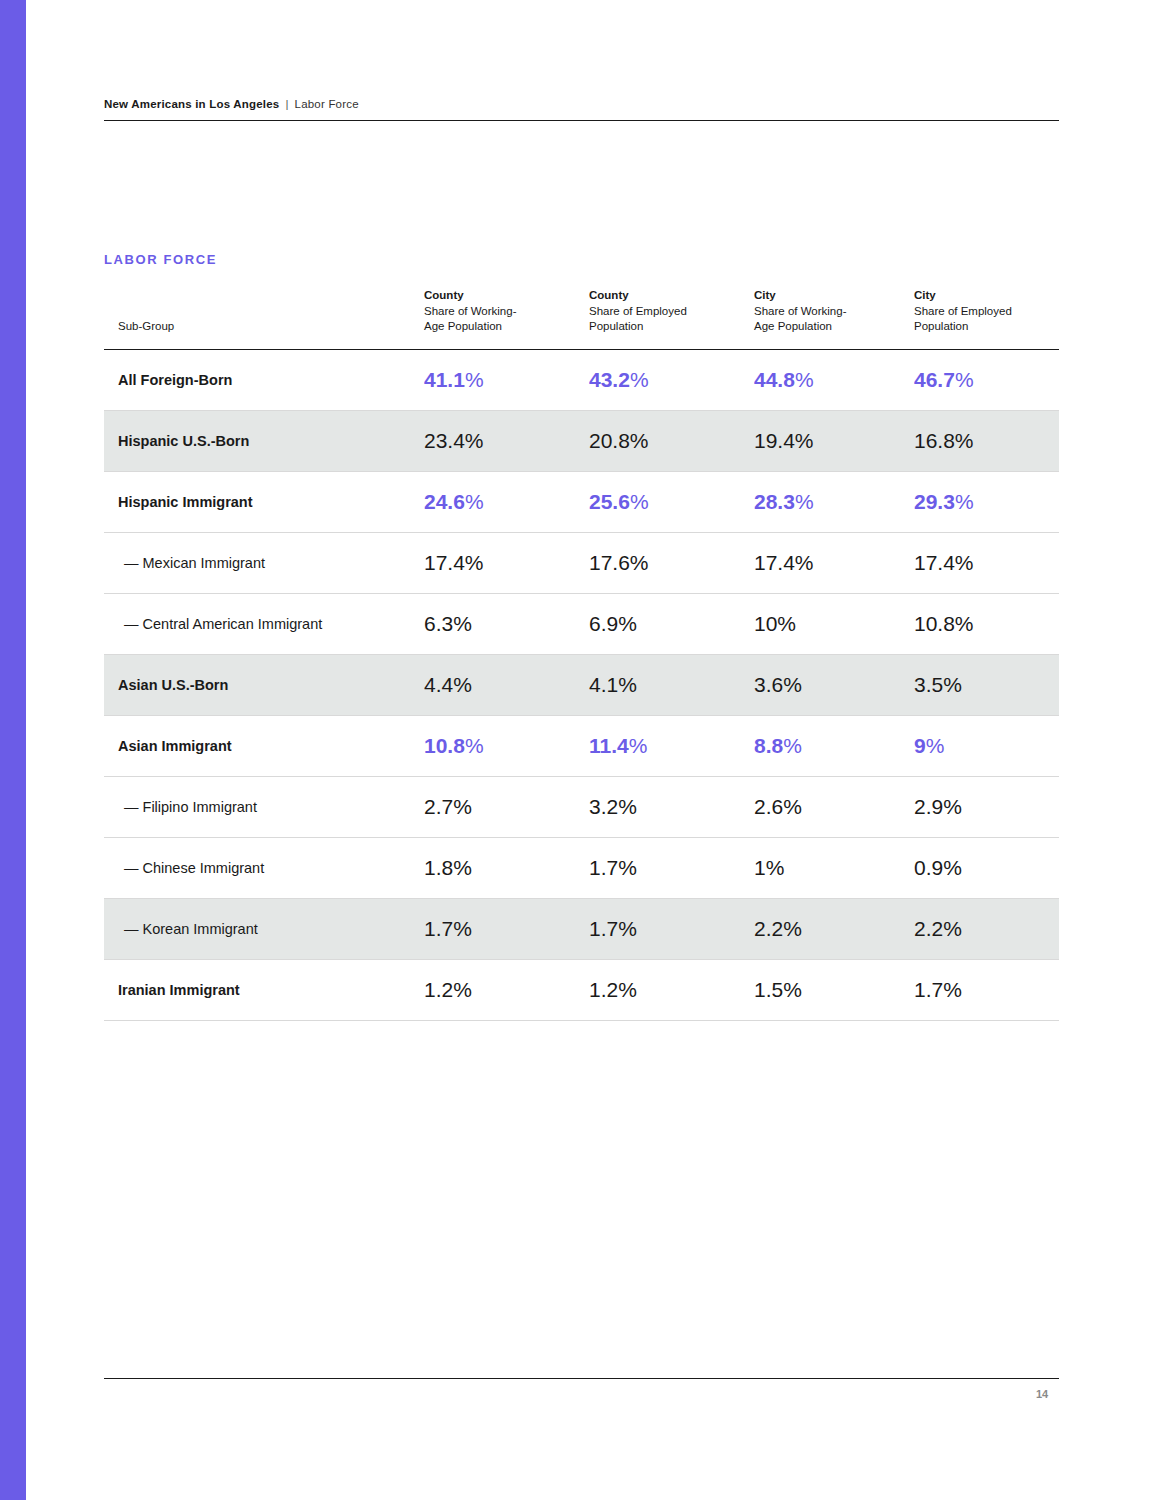New Americans in Los Angeles|Labor Force
LABOR FORCE
| Sub-Group | County Share of Working- Age Population | County Share of Employed Population | City Share of Working- Age Population | City Share of Employed Population |
| --- | --- | --- | --- | --- |
| All Foreign-Born | 41.1 % | 43.2 % | 44.8 % | 46.7 % |
| Hispanic U.S.-Born | 23.4% | 20.8% | 19.4% | 16.8% |
| Hispanic Immigrant | 24.6 % | 25.6 % | 28.3 % | 29.3 % |
| — Mexican Immigrant | 17.4% | 17.6% | 17.4% | 17.4% |
| — Central American Immigrant | 6.3% | 6.9% | 10% | 10.8% |
| Asian U.S.-Born | 4.4% | 4.1% | 3.6% | 3.5% |
| Asian Immigrant | 10.8 % | 11.4 % | 8.8 % | 9 % |
| — Filipino Immigrant | 2.7% | 3.2% | 2.6% | 2.9% |
| — Chinese Immigrant | 1.8% | 1.7% | 1% | 0.9% |
| — Korean Immigrant | 1.7% | 1.7% | 2.2% | 2.2% |
| Iranian Immigrant | 1.2% | 1.2% | 1.5% | 1.7% |
14